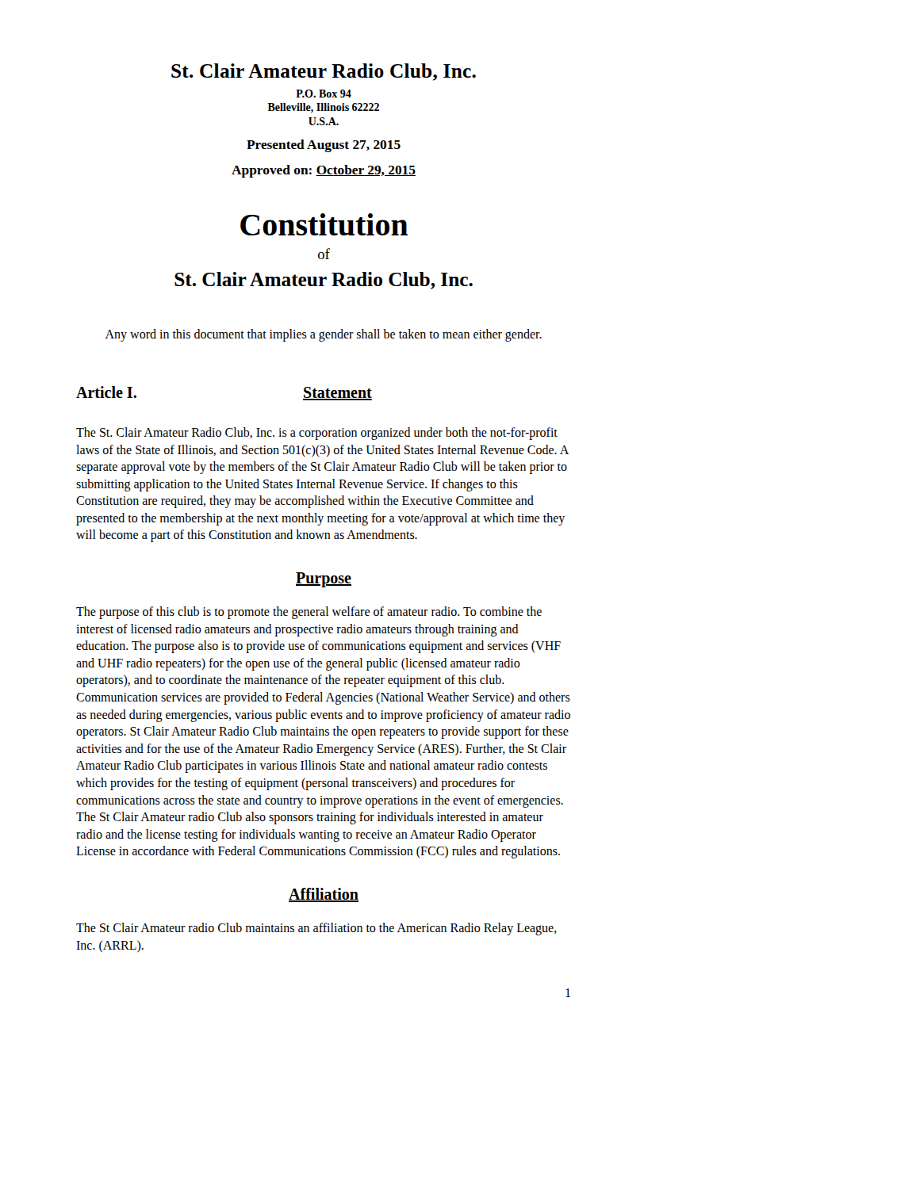St. Clair Amateur Radio Club, Inc.
P.O. Box 94
Belleville, Illinois 62222
U.S.A.
Presented August 27, 2015
Approved on: October 29, 2015
Constitution
of
St. Clair Amateur Radio Club, Inc.
Any word in this document that implies a gender shall be taken to mean either gender.
Article I.
Statement
The St. Clair Amateur Radio Club, Inc. is a corporation organized under both the not-for-profit laws of the State of Illinois, and Section 501(c)(3) of the United States Internal Revenue Code. A separate approval vote by the members of the St Clair Amateur Radio Club will be taken prior to submitting application to the United States Internal Revenue Service. If changes to this Constitution are required, they may be accomplished within the Executive Committee and presented to the membership at the next monthly meeting for a vote/approval at which time they will become a part of this Constitution and known as Amendments.
Purpose
The purpose of this club is to promote the general welfare of amateur radio. To combine the interest of licensed radio amateurs and prospective radio amateurs through training and education. The purpose also is to provide use of communications equipment and services (VHF and UHF radio repeaters) for the open use of the general public (licensed amateur radio operators), and to coordinate the maintenance of the repeater equipment of this club. Communication services are provided to Federal Agencies (National Weather Service) and others as needed during emergencies, various public events and to improve proficiency of amateur radio operators. St Clair Amateur Radio Club maintains the open repeaters to provide support for these activities and for the use of the Amateur Radio Emergency Service (ARES). Further, the St Clair Amateur Radio Club participates in various Illinois State and national amateur radio contests which provides for the testing of equipment (personal transceivers) and procedures for communications across the state and country to improve operations in the event of emergencies. The St Clair Amateur radio Club also sponsors training for individuals interested in amateur radio and the license testing for individuals wanting to receive an Amateur Radio Operator License in accordance with Federal Communications Commission (FCC) rules and regulations.
Affiliation
The St Clair Amateur radio Club maintains an affiliation to the American Radio Relay League, Inc. (ARRL).
1